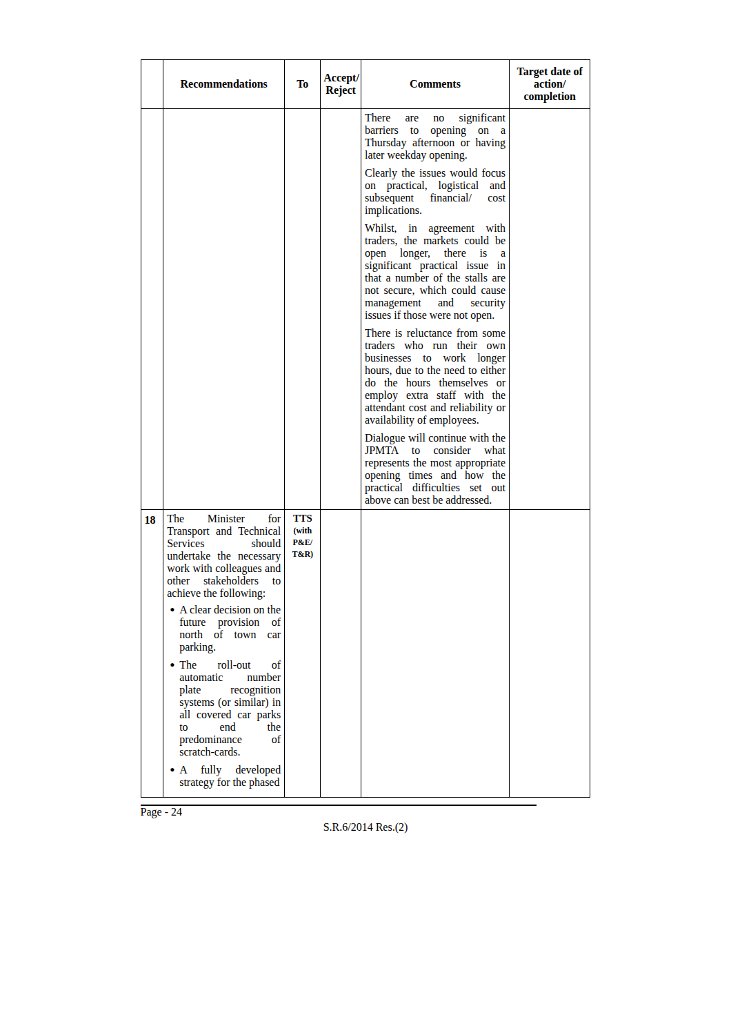| | Recommendations | To | Accept/ Reject | Comments | Target date of action/ completion |
| --- | --- | --- | --- | --- | --- |
| | | | | There are no significant barriers to opening on a Thursday afternoon or having later weekday opening. Clearly the issues would focus on practical, logistical and subsequent financial/ cost implications. Whilst, in agreement with traders, the markets could be open longer, there is a significant practical issue in that a number of the stalls are not secure, which could cause management and security issues if those were not open. There is reluctance from some traders who run their own businesses to work longer hours, due to the need to either do the hours themselves or employ extra staff with the attendant cost and reliability or availability of employees. Dialogue will continue with the JPMTA to consider what represents the most appropriate opening times and how the practical difficulties set out above can best be addressed. | |
| 18 | The Minister for Transport and Technical Services should undertake the necessary work with colleagues and other stakeholders to achieve the following: A clear decision on the future provision of north of town car parking. The roll-out of automatic number plate recognition systems (or similar) in all covered car parks to end the predominance of scratch-cards. A fully developed strategy for the phased | TTS (with P&E/ T&R) | | | |
Page - 24
S.R.6/2014 Res.(2)